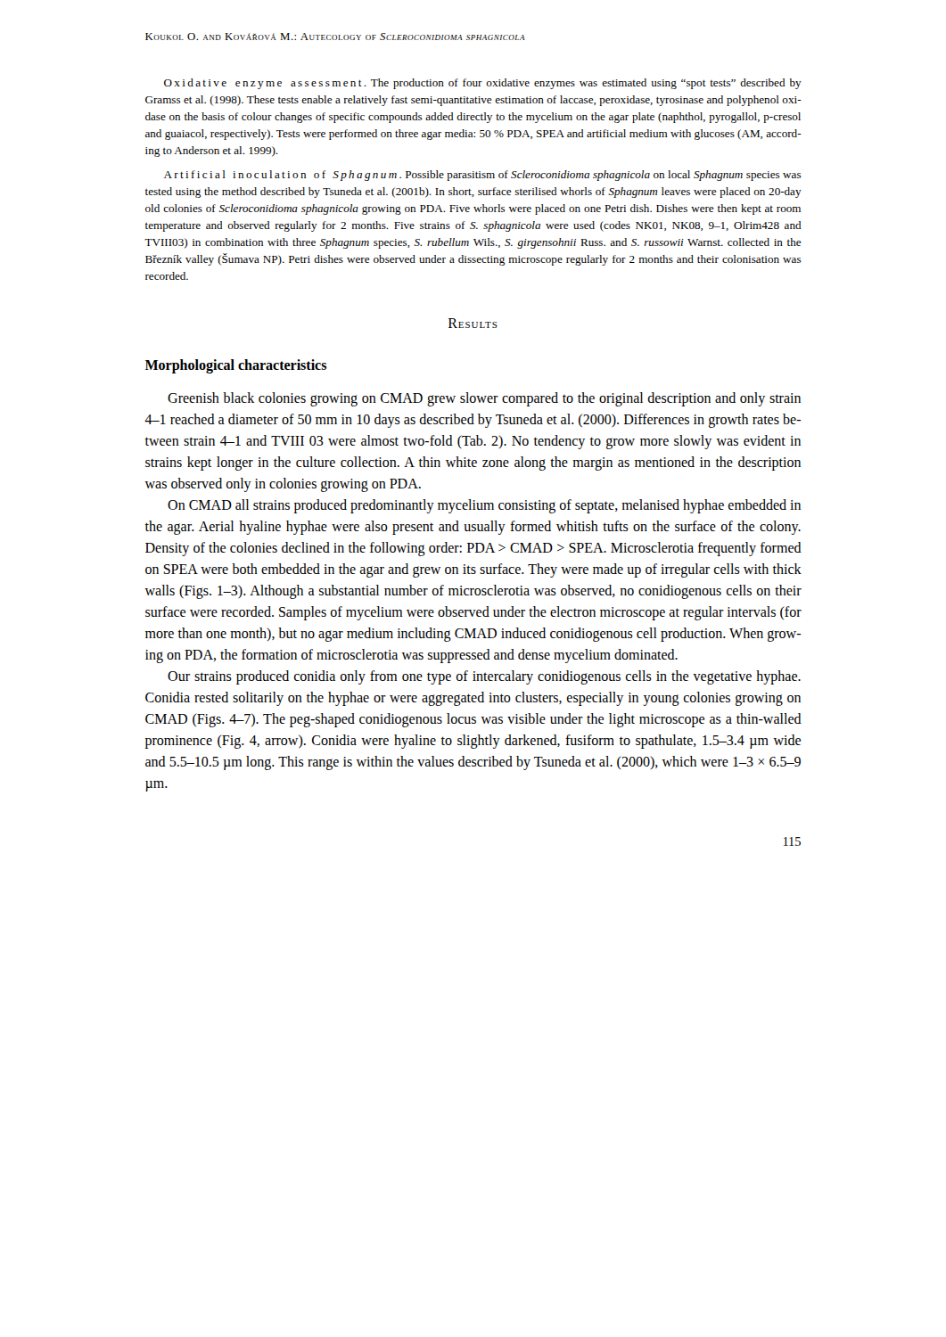Koukol O. and Kovářová M.: Autecology of Scleroconidioma sphagnicola
Oxidative enzyme assessment. The production of four oxidative enzymes was estimated using “spot tests” described by Gramss et al. (1998). These tests enable a relatively fast semi-quantitative estimation of laccase, peroxidase, tyrosinase and polyphenol oxidase on the basis of colour changes of specific compounds added directly to the mycelium on the agar plate (naphthol, pyrogallol, p-cresol and guaiacol, respectively). Tests were performed on three agar media: 50 % PDA, SPEA and artificial medium with glucoses (AM, according to Anderson et al. 1999).
Artificial inoculation of Sphagnum. Possible parasitism of Scleroconidioma sphagnicola on local Sphagnum species was tested using the method described by Tsuneda et al. (2001b). In short, surface sterilised whorls of Sphagnum leaves were placed on 20-day old colonies of Scleroconidioma sphagnicola growing on PDA. Five whorls were placed on one Petri dish. Dishes were then kept at room temperature and observed regularly for 2 months. Five strains of S. sphagnicola were used (codes NK01, NK08, 9–1, Olrim428 and TVIII03) in combination with three Sphagnum species, S. rubellum Wils., S. girgensohnii Russ. and S. russowii Warnst. collected in the Březník valley (Šumava NP). Petri dishes were observed under a dissecting microscope regularly for 2 months and their colonisation was recorded.
Results
Morphological characteristics
Greenish black colonies growing on CMAD grew slower compared to the original description and only strain 4–1 reached a diameter of 50 mm in 10 days as described by Tsuneda et al. (2000). Differences in growth rates between strain 4–1 and TVIII 03 were almost two-fold (Tab. 2). No tendency to grow more slowly was evident in strains kept longer in the culture collection. A thin white zone along the margin as mentioned in the description was observed only in colonies growing on PDA.
On CMAD all strains produced predominantly mycelium consisting of septate, melanised hyphae embedded in the agar. Aerial hyaline hyphae were also present and usually formed whitish tufts on the surface of the colony. Density of the colonies declined in the following order: PDA > CMAD > SPEA. Microsclerotia frequently formed on SPEA were both embedded in the agar and grew on its surface. They were made up of irregular cells with thick walls (Figs. 1–3). Although a substantial number of microsclerotia was observed, no conidiogenous cells on their surface were recorded. Samples of mycelium were observed under the electron microscope at regular intervals (for more than one month), but no agar medium including CMAD induced conidiogenous cell production. When growing on PDA, the formation of microsclerotia was suppressed and dense mycelium dominated.
Our strains produced conidia only from one type of intercalary conidiogenous cells in the vegetative hyphae. Conidia rested solitarily on the hyphae or were aggregated into clusters, especially in young colonies growing on CMAD (Figs. 4–7). The peg-shaped conidiogenous locus was visible under the light microscope as a thin-walled prominence (Fig. 4, arrow). Conidia were hyaline to slightly darkened, fusiform to spathulate, 1.5–3.4 µm wide and 5.5–10.5 µm long. This range is within the values described by Tsuneda et al. (2000), which were 1–3 × 6.5–9 µm.
115